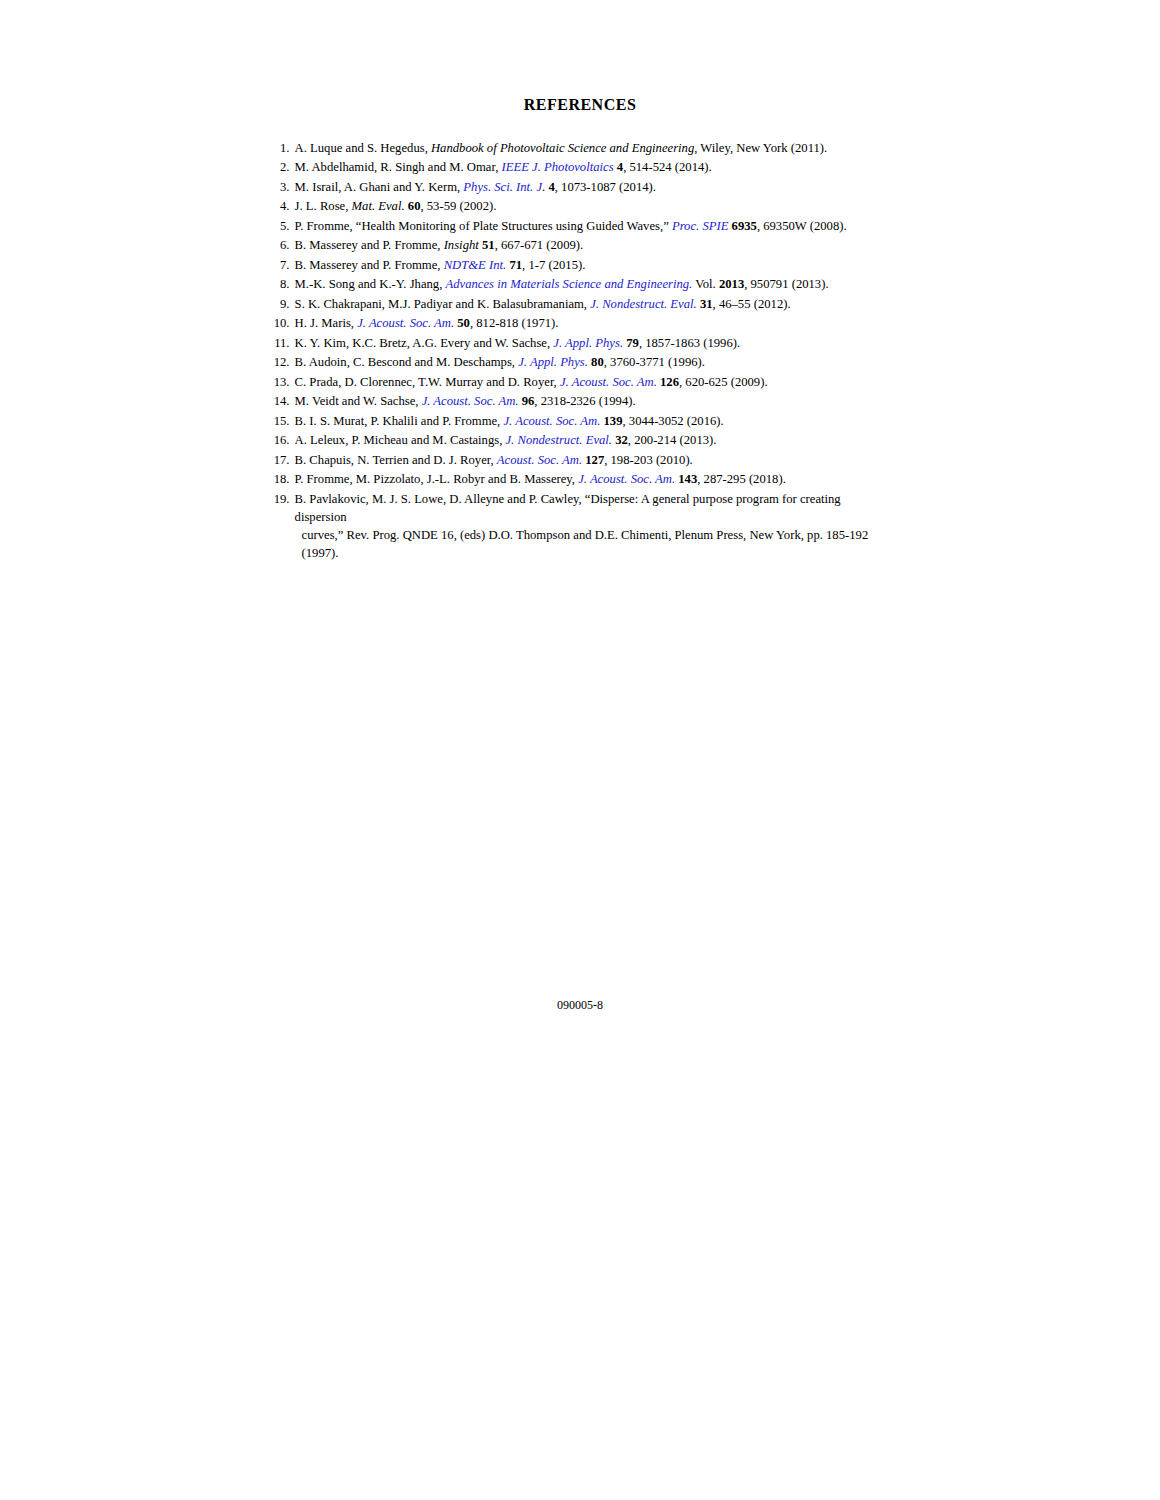REFERENCES
A. Luque and S. Hegedus, Handbook of Photovoltaic Science and Engineering, Wiley, New York (2011).
M. Abdelhamid, R. Singh and M. Omar, IEEE J. Photovoltaics 4, 514-524 (2014).
M. Israil, A. Ghani and Y. Kerm, Phys. Sci. Int. J. 4, 1073-1087 (2014).
J. L. Rose, Mat. Eval. 60, 53-59 (2002).
P. Fromme, “Health Monitoring of Plate Structures using Guided Waves,” Proc. SPIE 6935, 69350W (2008).
B. Masserey and P. Fromme, Insight 51, 667-671 (2009).
B. Masserey and P. Fromme, NDT&E Int. 71, 1-7 (2015).
M.-K. Song and K.-Y. Jhang, Advances in Materials Science and Engineering. Vol. 2013, 950791 (2013).
S. K. Chakrapani, M.J. Padiyar and K. Balasubramaniam, J. Nondestruct. Eval. 31, 46–55 (2012).
H. J. Maris, J. Acoust. Soc. Am. 50, 812-818 (1971).
K. Y. Kim, K.C. Bretz, A.G. Every and W. Sachse, J. Appl. Phys. 79, 1857-1863 (1996).
B. Audoin, C. Bescond and M. Deschamps, J. Appl. Phys. 80, 3760-3771 (1996).
C. Prada, D. Clorennec, T.W. Murray and D. Royer, J. Acoust. Soc. Am. 126, 620-625 (2009).
M. Veidt and W. Sachse, J. Acoust. Soc. Am. 96, 2318-2326 (1994).
B. I. S. Murat, P. Khalili and P. Fromme, J. Acoust. Soc. Am. 139, 3044-3052 (2016).
A. Leleux, P. Micheau and M. Castaings, J. Nondestruct. Eval. 32, 200-214 (2013).
B. Chapuis, N. Terrien and D. J. Royer, Acoust. Soc. Am. 127, 198-203 (2010).
P. Fromme, M. Pizzolato, J.-L. Robyr and B. Masserey, J. Acoust. Soc. Am. 143, 287-295 (2018).
B. Pavlakovic, M. J. S. Lowe, D. Alleyne and P. Cawley, “Disperse: A general purpose program for creating dispersion
curves,” Rev. Prog. QNDE 16, (eds) D.O. Thompson and D.E. Chimenti, Plenum Press, New York, pp. 185-192 (1997).
090005-8